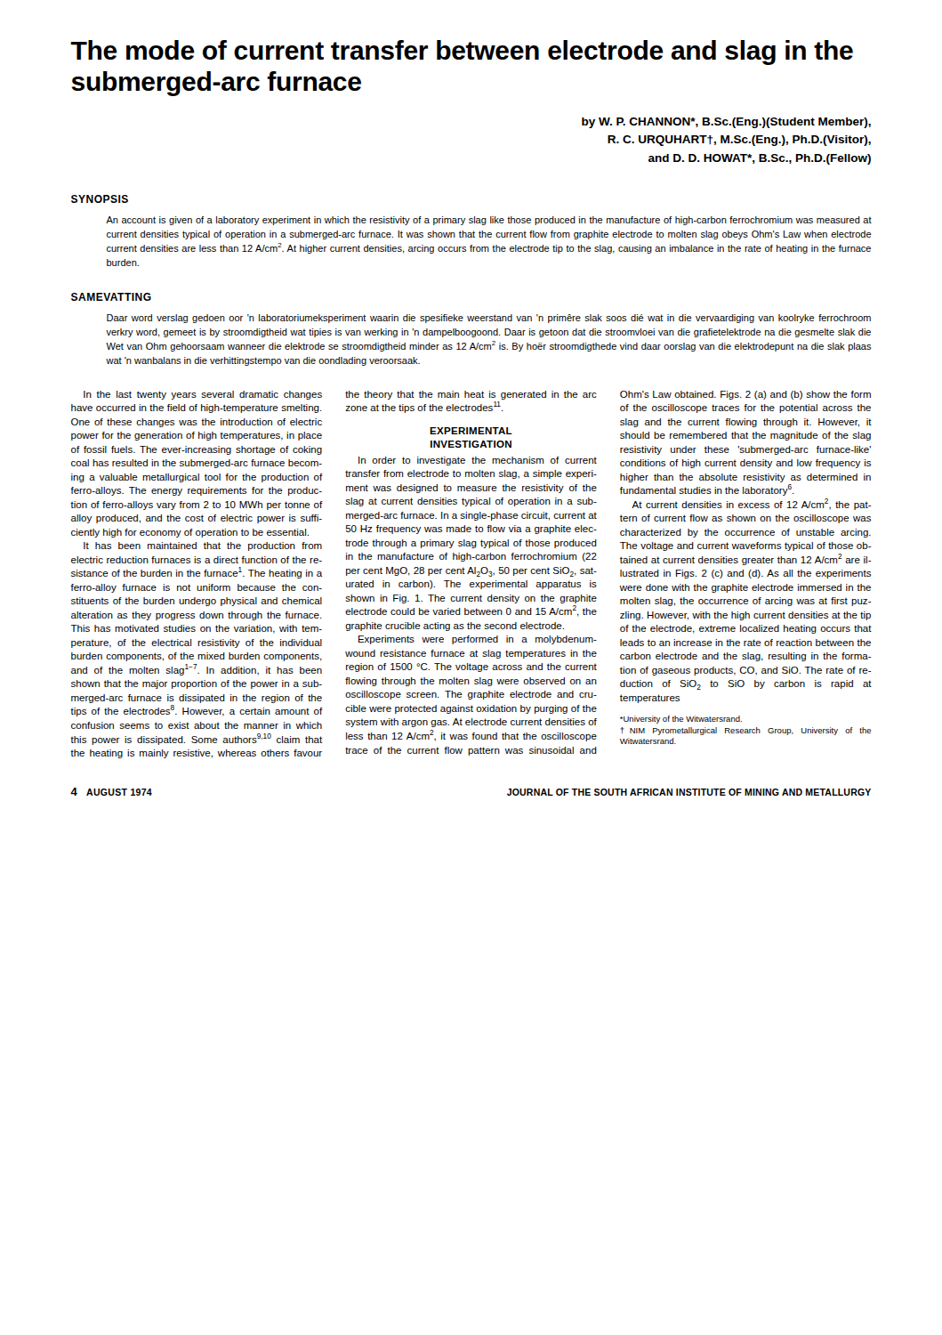The mode of current transfer between electrode and slag in the submerged-arc furnace
by W. P. CHANNON*, B.Sc.(Eng.)(Student Member),
R. C. URQUHART†, M.Sc.(Eng.), Ph.D.(Visitor),
and D. D. HOWAT*, B.Sc., Ph.D.(Fellow)
SYNOPSIS
An account is given of a laboratory experiment in which the resistivity of a primary slag like those produced in the manufacture of high-carbon ferrochromium was measured at current densities typical of operation in a submerged-arc furnace. It was shown that the current flow from graphite electrode to molten slag obeys Ohm's Law when electrode current densities are less than 12 A/cm2. At higher current densities, arcing occurs from the electrode tip to the slag, causing an imbalance in the rate of heating in the furnace burden.
SAMEVATTING
Daar word verslag gedoen oor 'n laboratoriumeksperiment waarin die spesifieke weerstand van 'n primêre slak soos dié wat in die vervaardiging van koolryke ferrochroom verkry word, gemeet is by stroomdigtheid wat tipies is van werking in 'n dampelboogoond. Daar is getoon dat die stroomvloei van die grafietelektrode na die gesmelte slak die Wet van Ohm gehoorsaam wanneer die elektrode se stroomdigtheid minder as 12 A/cm2 is. By hoër stroomdigthede vind daar oorslag van die elektrodepunt na die slak plaas wat 'n wanbalans in die verhittingstempo van die oondlading veroorsaak.
In the last twenty years several dramatic changes have occurred in the field of high-temperature smelting. One of these changes was the introduction of electric power for the generation of high temperatures, in place of fossil fuels. The ever-increasing shortage of coking coal has resulted in the submerged-arc furnace becoming a valuable metallurgical tool for the production of ferro-alloys. The energy requirements for the production of ferro-alloys vary from 2 to 10 MWh per tonne of alloy produced, and the cost of electric power is sufficiently high for economy of operation to be essential.
It has been maintained that the production from electric reduction furnaces is a direct function of the resistance of the burden in the furnace1. The heating in a ferro-alloy furnace is not uniform because the constituents of the burden undergo physical and chemical alteration as they progress down through the furnace. This has motivated studies on the variation, with temperature, of the electrical resistivity of the individual burden components, of the mixed burden components, and of the molten slag1−7. In addition, it has been shown that the major proportion of the power in a submerged-arc furnace is dissipated in the region of the tips of the electrodes8. However, a certain amount of confusion seems to exist about the manner in which this power is dissipated. Some authors9,10 claim that the heating is mainly resistive, whereas others favour the theory that the main heat is generated in the arc zone at the tips of the electrodes11.
EXPERIMENTAL
INVESTIGATION
In order to investigate the mechanism of current transfer from electrode to molten slag, a simple experiment was designed to measure the resistivity of the slag at current densities typical of operation in a submerged-arc furnace. In a single-phase circuit, current at 50 Hz frequency was made to flow via a graphite electrode through a primary slag typical of those produced in the manufacture of high-carbon ferrochromium (22 per cent MgO, 28 per cent Al2O3, 50 per cent SiO2, saturated in carbon). The experimental apparatus is shown in Fig. 1. The current density on the graphite electrode could be varied between 0 and 15 A/cm2, the graphite crucible acting as the second electrode.
Experiments were performed in a molybdenum-wound resistance furnace at slag temperatures in the region of 1500 °C. The voltage across and the current flowing through the molten slag were observed on an oscilloscope screen. The graphite electrode and crucible were protected against oxidation by purging of the system with argon gas. At electrode current densities of less than 12 A/cm2, it was found that the oscilloscope trace of the current flow pattern was sinusoidal and Ohm's Law obtained. Figs. 2 (a) and (b) show the form of the oscilloscope traces for the potential across the slag and the current flowing through it. However, it should be remembered that the magnitude of the slag resistivity under these 'submerged-arc furnace-like' conditions of high current density and low frequency is higher than the absolute resistivity as determined in fundamental studies in the laboratory6.
At current densities in excess of 12 A/cm2, the pattern of current flow as shown on the oscilloscope was characterized by the occurrence of unstable arcing. The voltage and current waveforms typical of those obtained at current densities greater than 12 A/cm2 are illustrated in Figs. 2 (c) and (d). As all the experiments were done with the graphite electrode immersed in the molten slag, the occurrence of arcing was at first puzzling. However, with the high current densities at the tip of the electrode, extreme localized heating occurs that leads to an increase in the rate of reaction between the carbon electrode and the slag, resulting in the formation of gaseous products, CO, and SiO. The rate of reduction of SiO2 to SiO by carbon is rapid at temperatures
*University of the Witwatersrand.
†NIM Pyrometallurgical Research Group, University of the Witwatersrand.
4 AUGUST 1974
JOURNAL OF THE SOUTH AFRICAN INSTITUTE OF MINING AND METALLURGY